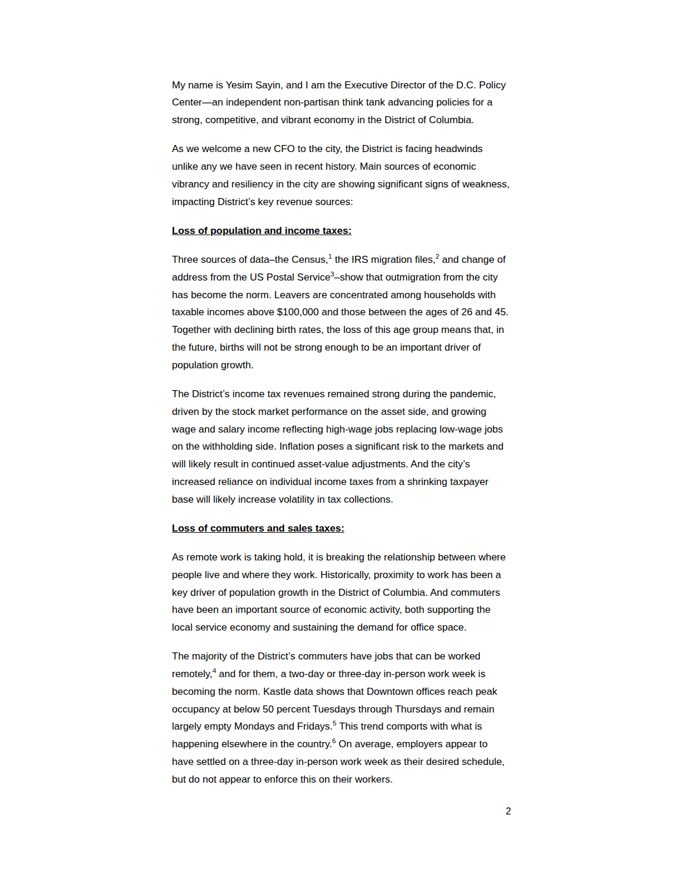My name is Yesim Sayin, and I am the Executive Director of the D.C. Policy Center—an independent non-partisan think tank advancing policies for a strong, competitive, and vibrant economy in the District of Columbia.
As we welcome a new CFO to the city, the District is facing headwinds unlike any we have seen in recent history. Main sources of economic vibrancy and resiliency in the city are showing significant signs of weakness, impacting District’s key revenue sources:
Loss of population and income taxes:
Three sources of data–the Census,1 the IRS migration files,2 and change of address from the US Postal Service3–show that outmigration from the city has become the norm. Leavers are concentrated among households with taxable incomes above $100,000 and those between the ages of 26 and 45. Together with declining birth rates, the loss of this age group means that, in the future, births will not be strong enough to be an important driver of population growth.
The District’s income tax revenues remained strong during the pandemic, driven by the stock market performance on the asset side, and growing wage and salary income reflecting high-wage jobs replacing low-wage jobs on the withholding side. Inflation poses a significant risk to the markets and will likely result in continued asset-value adjustments. And the city’s increased reliance on individual income taxes from a shrinking taxpayer base will likely increase volatility in tax collections.
Loss of commuters and sales taxes:
As remote work is taking hold, it is breaking the relationship between where people live and where they work. Historically, proximity to work has been a key driver of population growth in the District of Columbia. And commuters have been an important source of economic activity, both supporting the local service economy and sustaining the demand for office space.
The majority of the District’s commuters have jobs that can be worked remotely,4 and for them, a two-day or three-day in-person work week is becoming the norm. Kastle data shows that Downtown offices reach peak occupancy at below 50 percent Tuesdays through Thursdays and remain largely empty Mondays and Fridays.5 This trend comports with what is happening elsewhere in the country.6 On average, employers appear to have settled on a three-day in-person work week as their desired schedule, but do not appear to enforce this on their workers.
2